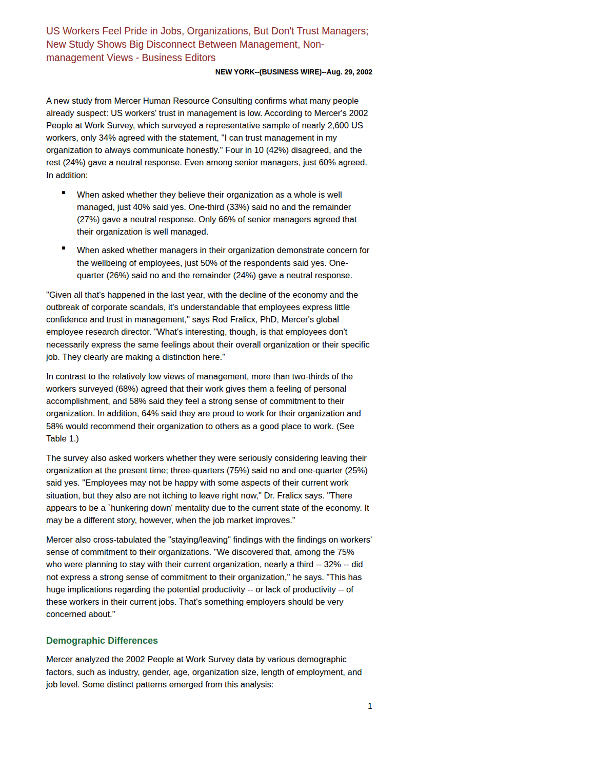US Workers Feel Pride in Jobs, Organizations, But Don't Trust Managers; New Study Shows Big Disconnect Between Management, Non-management Views - Business Editors
NEW YORK--(BUSINESS WIRE)--Aug. 29, 2002
A new study from Mercer Human Resource Consulting confirms what many people already suspect: US workers' trust in management is low. According to Mercer's 2002 People at Work Survey, which surveyed a representative sample of nearly 2,600 US workers, only 34% agreed with the statement, "I can trust management in my organization to always communicate honestly." Four in 10 (42%) disagreed, and the rest (24%) gave a neutral response. Even among senior managers, just 60% agreed. In addition:
When asked whether they believe their organization as a whole is well managed, just 40% said yes. One-third (33%) said no and the remainder (27%) gave a neutral response. Only 66% of senior managers agreed that their organization is well managed.
When asked whether managers in their organization demonstrate concern for the wellbeing of employees, just 50% of the respondents said yes. One-quarter (26%) said no and the remainder (24%) gave a neutral response.
"Given all that's happened in the last year, with the decline of the economy and the outbreak of corporate scandals, it's understandable that employees express little confidence and trust in management," says Rod Fralicx, PhD, Mercer's global employee research director. "What's interesting, though, is that employees don't necessarily express the same feelings about their overall organization or their specific job. They clearly are making a distinction here."
In contrast to the relatively low views of management, more than two-thirds of the workers surveyed (68%) agreed that their work gives them a feeling of personal accomplishment, and 58% said they feel a strong sense of commitment to their organization. In addition, 64% said they are proud to work for their organization and 58% would recommend their organization to others as a good place to work. (See Table 1.)
The survey also asked workers whether they were seriously considering leaving their organization at the present time; three-quarters (75%) said no and one-quarter (25%) said yes. "Employees may not be happy with some aspects of their current work situation, but they also are not itching to leave right now," Dr. Fralicx says. "There appears to be a `hunkering down' mentality due to the current state of the economy. It may be a different story, however, when the job market improves."
Mercer also cross-tabulated the "staying/leaving" findings with the findings on workers' sense of commitment to their organizations. "We discovered that, among the 75% who were planning to stay with their current organization, nearly a third -- 32% -- did not express a strong sense of commitment to their organization," he says. "This has huge implications regarding the potential productivity -- or lack of productivity -- of these workers in their current jobs. That's something employers should be very concerned about."
Demographic Differences
Mercer analyzed the 2002 People at Work Survey data by various demographic factors, such as industry, gender, age, organization size, length of employment, and job level. Some distinct patterns emerged from this analysis:
1